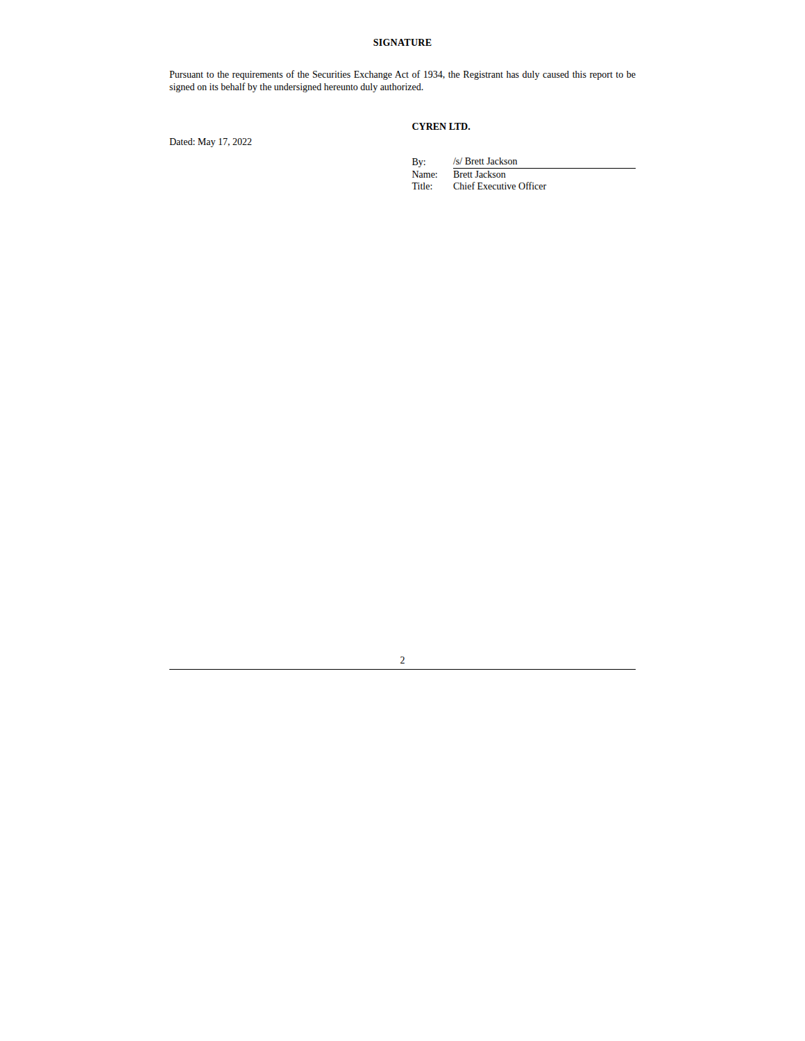SIGNATURE
Pursuant to the requirements of the Securities Exchange Act of 1934, the Registrant has duly caused this report to be signed on its behalf by the undersigned hereunto duly authorized.
| Dated: May 17, 2022 | CYREN LTD. / By: / /s/ Brett Jackson / / Name: / Brett Jackson / / Title: / Chief Executive Officer / |
2